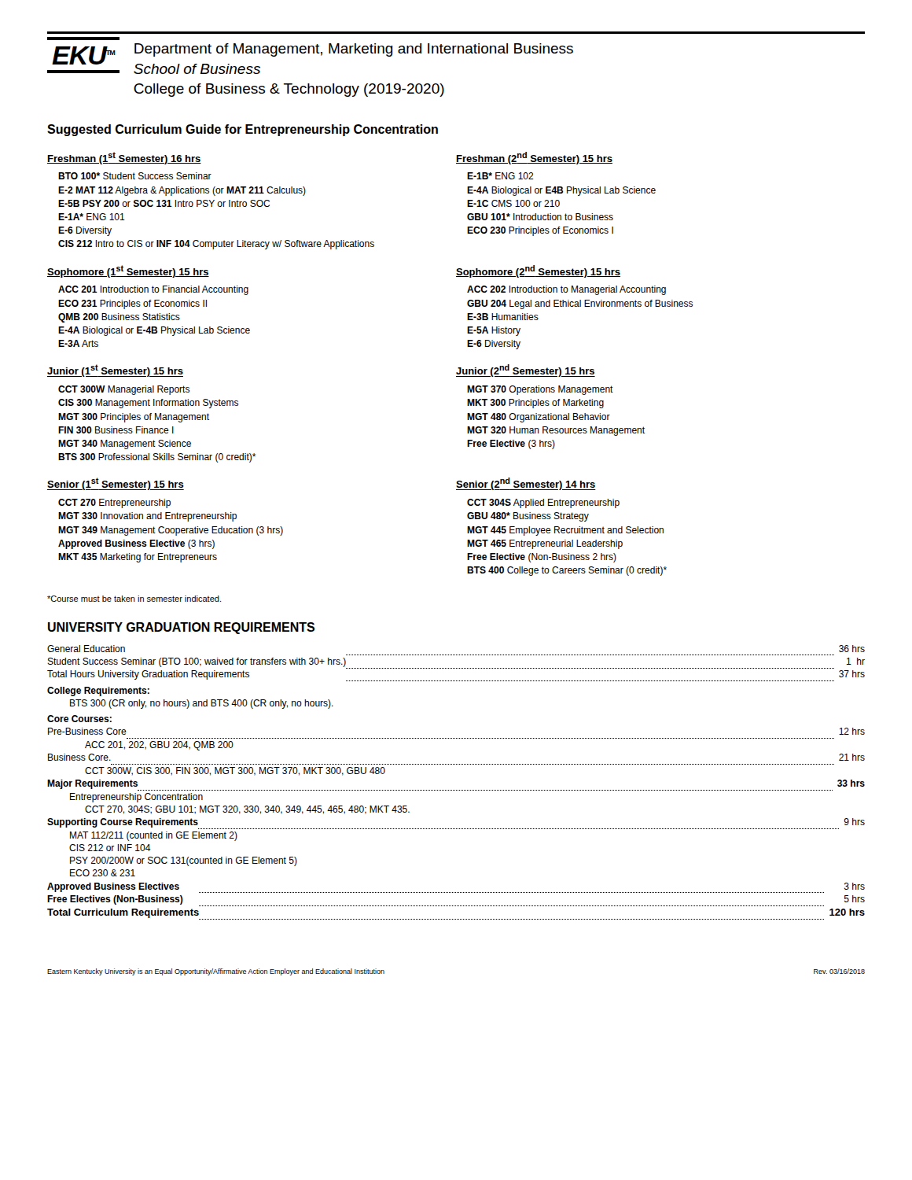EKUTM
Department of Management, Marketing and International Business
School of Business
College of Business & Technology (2019-2020)
Suggested Curriculum Guide for Entrepreneurship Concentration
| Freshman (1 st Semester) 16 hrs BTO 100* Student Success Seminar E-2 MAT 112 Algebra & Applications (or MAT 211 Calculus) E-5B PSY 200 or SOC 131 Intro PSY or Intro SOC E-1A* ENG 101 E-6 Diversity CIS 212 Intro to CIS or INF 104 Computer Literacy w/ Software Applications | Freshman (2 nd Semester) 15 hrs E-1B* ENG 102 E-4A Biological or E4B Physical Lab Science E-1C CMS 100 or 210 GBU 101* Introduction to Business ECO 230 Principles of Economics I |
| Sophomore (1 st Semester) 15 hrs ACC 201 Introduction to Financial Accounting ECO 231 Principles of Economics II QMB 200 Business Statistics E-4A Biological or E-4B Physical Lab Science E-3A Arts | Sophomore (2 nd Semester) 15 hrs ACC 202 Introduction to Managerial Accounting GBU 204 Legal and Ethical Environments of Business E-3B Humanities E-5A History E-6 Diversity |
| Junior (1 st Semester) 15 hrs CCT 300W Managerial Reports CIS 300 Management Information Systems MGT 300 Principles of Management FIN 300 Business Finance I MGT 340 Management Science BTS 300 Professional Skills Seminar (0 credit)* | Junior (2 nd Semester) 15 hrs MGT 370 Operations Management MKT 300 Principles of Marketing MGT 480 Organizational Behavior MGT 320 Human Resources Management Free Elective (3 hrs) |
| Senior (1 st Semester) 15 hrs CCT 270 Entrepreneurship MGT 330 Innovation and Entrepreneurship MGT 349 Management Cooperative Education (3 hrs) Approved Business Elective (3 hrs) MKT 435 Marketing for Entrepreneurs | Senior (2 nd Semester) 14 hrs CCT 304S Applied Entrepreneurship GBU 480* Business Strategy MGT 445 Employee Recruitment and Selection MGT 465 Entrepreneurial Leadership Free Elective (Non-Business 2 hrs) BTS 400 College to Careers Seminar (0 credit)* |
*Course must be taken in semester indicated.
UNIVERSITY GRADUATION REQUIREMENTS
| General Education | | 36 hrs |
| Student Success Seminar (BTO 100; waived for transfers with 30+ hrs.) | | 1 hr |
| Total Hours University Graduation Requirements | | 37 hrs |
College Requirements:
BTS 300 (CR only, no hours) and BTS 400 (CR only, no hours).
Core Courses:
| Pre-Business Core | | 12 hrs |
ACC 201, 202, GBU 204, QMB 200
| Business Core. | | 21 hrs |
CCT 300W, CIS 300, FIN 300, MGT 300, MGT 370, MKT 300, GBU 480
| Major Requirements | | 33 hrs |
Entrepreneurship Concentration
CCT 270, 304S; GBU 101; MGT 320, 330, 340, 349, 445, 465, 480; MKT 435.
| Supporting Course Requirements | | 9 hrs |
MAT 112/211 (counted in GE Element 2)
CIS 212 or INF 104
PSY 200/200W or SOC 131(counted in GE Element 5)
ECO 230 & 231
| Approved Business Electives | | 3 hrs |
| Free Electives (Non-Business) | | 5 hrs |
| Total Curriculum Requirements | | 120 hrs |
Eastern Kentucky University is an Equal Opportunity/Affirmative Action Employer and Educational Institution Rev. 03/16/2018